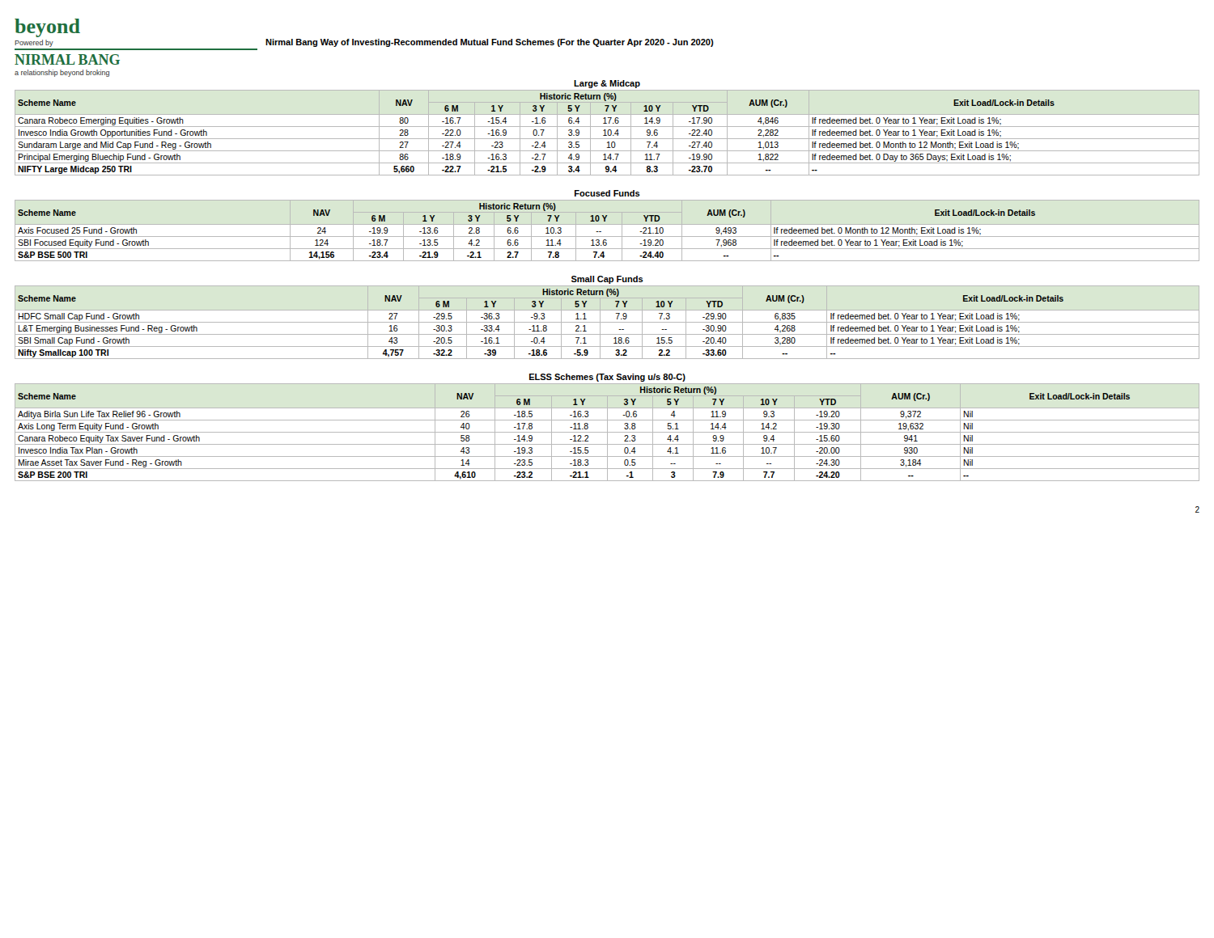beyond
Powered by
NIRMAL BANG
a relationship beyond broking
Nirmal Bang Way of Investing-Recommended Mutual Fund Schemes (For the Quarter Apr 2020 - Jun 2020)
Large & Midcap
| Scheme Name | NAV | Historic Return (%) | AUM (Cr.) | Exit Load/Lock-in Details |
| --- | --- | --- | --- | --- |
| 6 M | 1 Y | 3 Y | 5 Y | 7 Y | 10 Y | YTD |
| Canara Robeco Emerging Equities - Growth | 80 | -16.7 | -15.4 | -1.6 | 6.4 | 17.6 | 14.9 | -17.90 | 4,846 | If redeemed bet. 0 Year to 1 Year; Exit Load is 1%; |
| Invesco India Growth Opportunities Fund - Growth | 28 | -22.0 | -16.9 | 0.7 | 3.9 | 10.4 | 9.6 | -22.40 | 2,282 | If redeemed bet. 0 Year to 1 Year; Exit Load is 1%; |
| Sundaram Large and Mid Cap Fund - Reg - Growth | 27 | -27.4 | -23 | -2.4 | 3.5 | 10 | 7.4 | -27.40 | 1,013 | If redeemed bet. 0 Month to 12 Month; Exit Load is 1%; |
| Principal Emerging Bluechip Fund - Growth | 86 | -18.9 | -16.3 | -2.7 | 4.9 | 14.7 | 11.7 | -19.90 | 1,822 | If redeemed bet. 0 Day to 365 Days; Exit Load is 1%; |
| NIFTY Large Midcap 250 TRI | 5,660 | -22.7 | -21.5 | -2.9 | 3.4 | 9.4 | 8.3 | -23.70 | -- | -- |
Focused Funds
| Scheme Name | NAV | Historic Return (%) | AUM (Cr.) | Exit Load/Lock-in Details |
| --- | --- | --- | --- | --- |
| 6 M | 1 Y | 3 Y | 5 Y | 7 Y | 10 Y | YTD |
| Axis Focused 25 Fund - Growth | 24 | -19.9 | -13.6 | 2.8 | 6.6 | 10.3 | -- | -21.10 | 9,493 | If redeemed bet. 0 Month to 12 Month; Exit Load is 1%; |
| SBI Focused Equity Fund - Growth | 124 | -18.7 | -13.5 | 4.2 | 6.6 | 11.4 | 13.6 | -19.20 | 7,968 | If redeemed bet. 0 Year to 1 Year; Exit Load is 1%; |
| S&P BSE 500 TRI | 14,156 | -23.4 | -21.9 | -2.1 | 2.7 | 7.8 | 7.4 | -24.40 | -- | -- |
Small Cap Funds
| Scheme Name | NAV | Historic Return (%) | AUM (Cr.) | Exit Load/Lock-in Details |
| --- | --- | --- | --- | --- |
| 6 M | 1 Y | 3 Y | 5 Y | 7 Y | 10 Y | YTD |
| HDFC Small Cap Fund - Growth | 27 | -29.5 | -36.3 | -9.3 | 1.1 | 7.9 | 7.3 | -29.90 | 6,835 | If redeemed bet. 0 Year to 1 Year; Exit Load is 1%; |
| L&T Emerging Businesses Fund - Reg - Growth | 16 | -30.3 | -33.4 | -11.8 | 2.1 | -- | -- | -30.90 | 4,268 | If redeemed bet. 0 Year to 1 Year; Exit Load is 1%; |
| SBI Small Cap Fund - Growth | 43 | -20.5 | -16.1 | -0.4 | 7.1 | 18.6 | 15.5 | -20.40 | 3,280 | If redeemed bet. 0 Year to 1 Year; Exit Load is 1%; |
| Nifty Smallcap 100 TRI | 4,757 | -32.2 | -39 | -18.6 | -5.9 | 3.2 | 2.2 | -33.60 | -- | -- |
ELSS Schemes (Tax Saving u/s 80-C)
| Scheme Name | NAV | Historic Return (%) | AUM (Cr.) | Exit Load/Lock-in Details |
| --- | --- | --- | --- | --- |
| 6 M | 1 Y | 3 Y | 5 Y | 7 Y | 10 Y | YTD |
| Aditya Birla Sun Life Tax Relief 96 - Growth | 26 | -18.5 | -16.3 | -0.6 | 4 | 11.9 | 9.3 | -19.20 | 9,372 | Nil |
| Axis Long Term Equity Fund - Growth | 40 | -17.8 | -11.8 | 3.8 | 5.1 | 14.4 | 14.2 | -19.30 | 19,632 | Nil |
| Canara Robeco Equity Tax Saver Fund - Growth | 58 | -14.9 | -12.2 | 2.3 | 4.4 | 9.9 | 9.4 | -15.60 | 941 | Nil |
| Invesco India Tax Plan - Growth | 43 | -19.3 | -15.5 | 0.4 | 4.1 | 11.6 | 10.7 | -20.00 | 930 | Nil |
| Mirae Asset Tax Saver Fund - Reg - Growth | 14 | -23.5 | -18.3 | 0.5 | -- | -- | -- | -24.30 | 3,184 | Nil |
| S&P BSE 200 TRI | 4,610 | -23.2 | -21.1 | -1 | 3 | 7.9 | 7.7 | -24.20 | -- | -- |
2